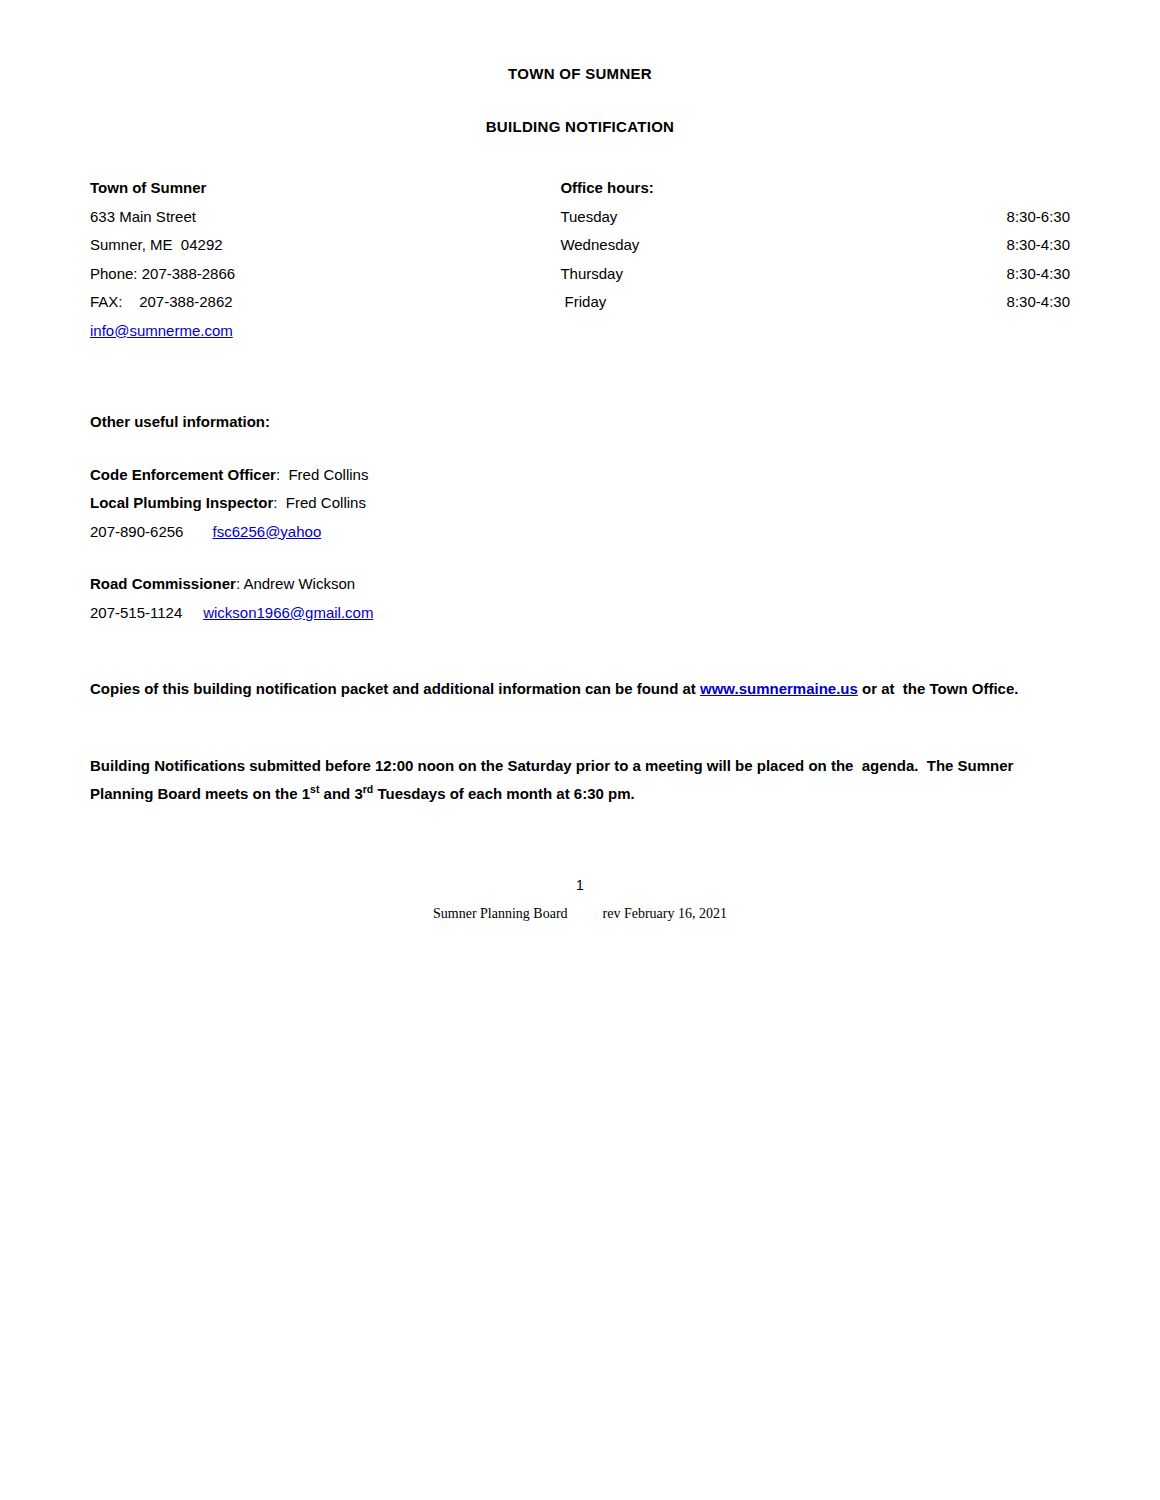TOWN OF SUMNERBUILDING NOTIFICATION
| Town of Sumner 633 Main Street Sumner, ME 04292 Phone: 207-388-2866 FAX: 207-388-2862 info@sumnerme.com | Office hours: / Tuesday / 8:30-6:30 / / Wednesday / 8:30-4:30 / / Thursday / 8:30-4:30 / / Friday / 8:30-4:30 / |
Other useful information:
Code Enforcement Officer: Fred Collins
Local Plumbing Inspector: Fred Collins
207-890-6256 fsc6256@yahoo
Road Commissioner: Andrew Wickson
207-515-1124 wickson1966@gmail.com
Copies of this building notification packet and additional information can be found at www.sumnermaine.us or at the Town Office.
Building Notifications submitted before 12:00 noon on the Saturday prior to a meeting will be placed on the agenda. The Sumner Planning Board meets on the 1st and 3rd Tuesdays of each month at 6:30 pm.
1
Sumner Planning Board rev February 16, 2021